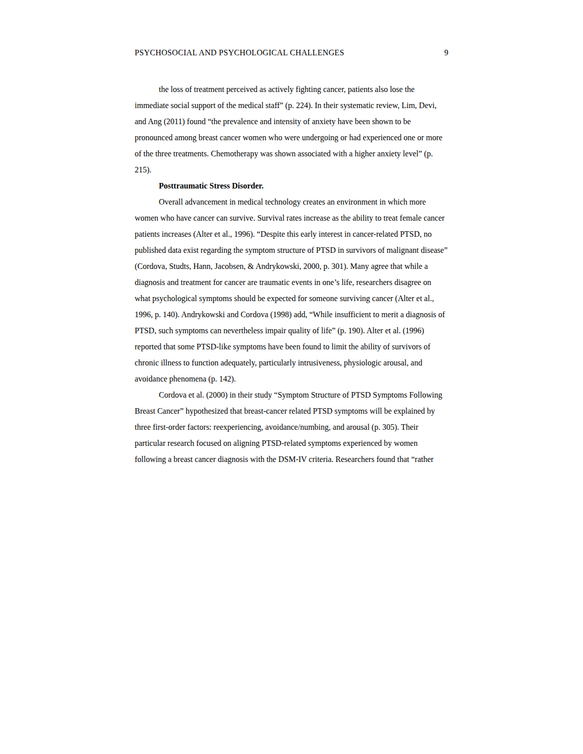Psychosocial and Psychological Challenges 9
the loss of treatment perceived as actively fighting cancer, patients also lose the immediate social support of the medical staff” (p. 224). In their systematic review, Lim, Devi, and Ang (2011) found “the prevalence and intensity of anxiety have been shown to be pronounced among breast cancer women who were undergoing or had experienced one or more of the three treatments. Chemotherapy was shown associated with a higher anxiety level” (p. 215).
Posttraumatic Stress Disorder.
Overall advancement in medical technology creates an environment in which more women who have cancer can survive. Survival rates increase as the ability to treat female cancer patients increases (Alter et al., 1996). “Despite this early interest in cancer-related PTSD, no published data exist regarding the symptom structure of PTSD in survivors of malignant disease” (Cordova, Studts, Hann, Jacobsen, & Andrykowski, 2000, p. 301). Many agree that while a diagnosis and treatment for cancer are traumatic events in one’s life, researchers disagree on what psychological symptoms should be expected for someone surviving cancer (Alter et al., 1996, p. 140). Andrykowski and Cordova (1998) add, “While insufficient to merit a diagnosis of PTSD, such symptoms can nevertheless impair quality of life” (p. 190). Alter et al. (1996) reported that some PTSD-like symptoms have been found to limit the ability of survivors of chronic illness to function adequately, particularly intrusiveness, physiologic arousal, and avoidance phenomena (p. 142).
Cordova et al. (2000) in their study “Symptom Structure of PTSD Symptoms Following Breast Cancer” hypothesized that breast-cancer related PTSD symptoms will be explained by three first-order factors: reexperiencing, avoidance/numbing, and arousal (p. 305). Their particular research focused on aligning PTSD-related symptoms experienced by women following a breast cancer diagnosis with the DSM-IV criteria. Researchers found that “rather